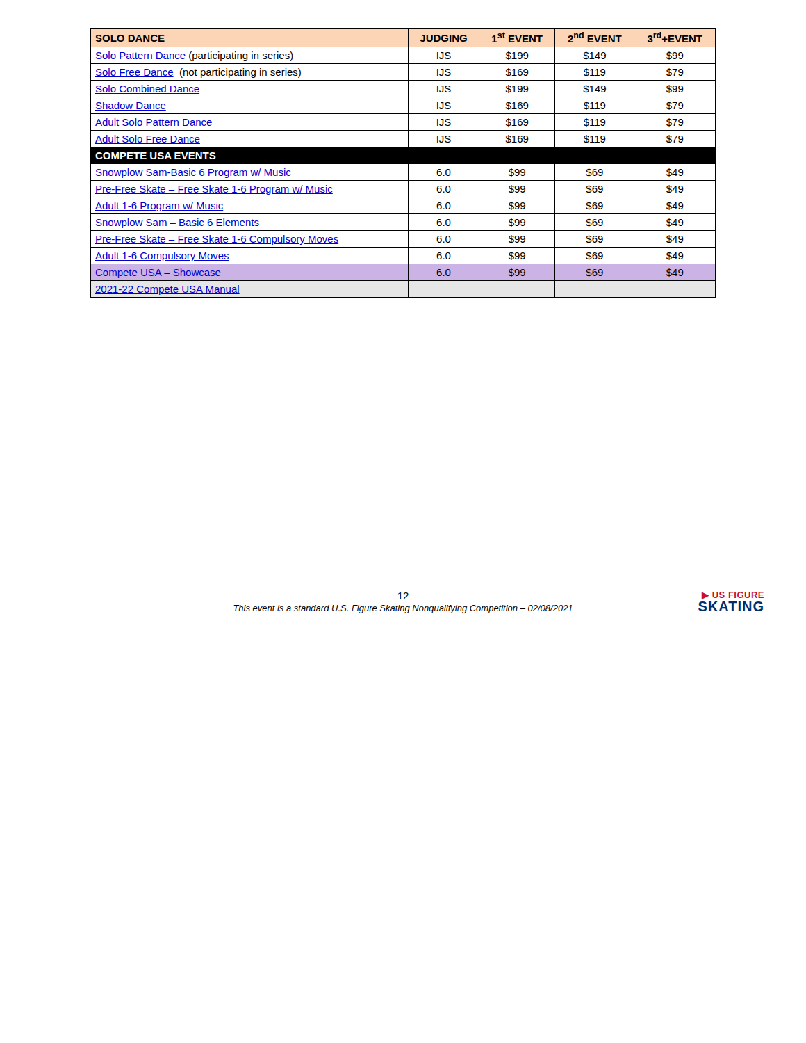| SOLO DANCE | JUDGING | 1 st EVENT | 2 nd EVENT | 3 rd +EVENT |
| --- | --- | --- | --- | --- |
| Solo Pattern Dance (participating in series) | IJS | $199 | $149 | $99 |
| Solo Free Dance (not participating in series) | IJS | $169 | $119 | $79 |
| Solo Combined Dance | IJS | $199 | $149 | $99 |
| Shadow Dance | IJS | $169 | $119 | $79 |
| Adult Solo Pattern Dance | IJS | $169 | $119 | $79 |
| Adult Solo Free Dance | IJS | $169 | $119 | $79 |
| COMPETE USA EVENTS | | | | |
| Snowplow Sam-Basic 6 Program w/ Music | 6.0 | $99 | $69 | $49 |
| Pre-Free Skate – Free Skate 1-6 Program w/ Music | 6.0 | $99 | $69 | $49 |
| Adult 1-6 Program w/ Music | 6.0 | $99 | $69 | $49 |
| Snowplow Sam – Basic 6 Elements | 6.0 | $99 | $69 | $49 |
| Pre-Free Skate – Free Skate 1-6 Compulsory Moves | 6.0 | $99 | $69 | $49 |
| Adult 1-6 Compulsory Moves | 6.0 | $99 | $69 | $49 |
| Compete USA – Showcase | 6.0 | $99 | $69 | $49 |
| 2021-22 Compete USA Manual | | | | |
12
This event is a standard U.S. Figure Skating Nonqualifying Competition – 02/08/2021
▶ US FIGURE
SKATING